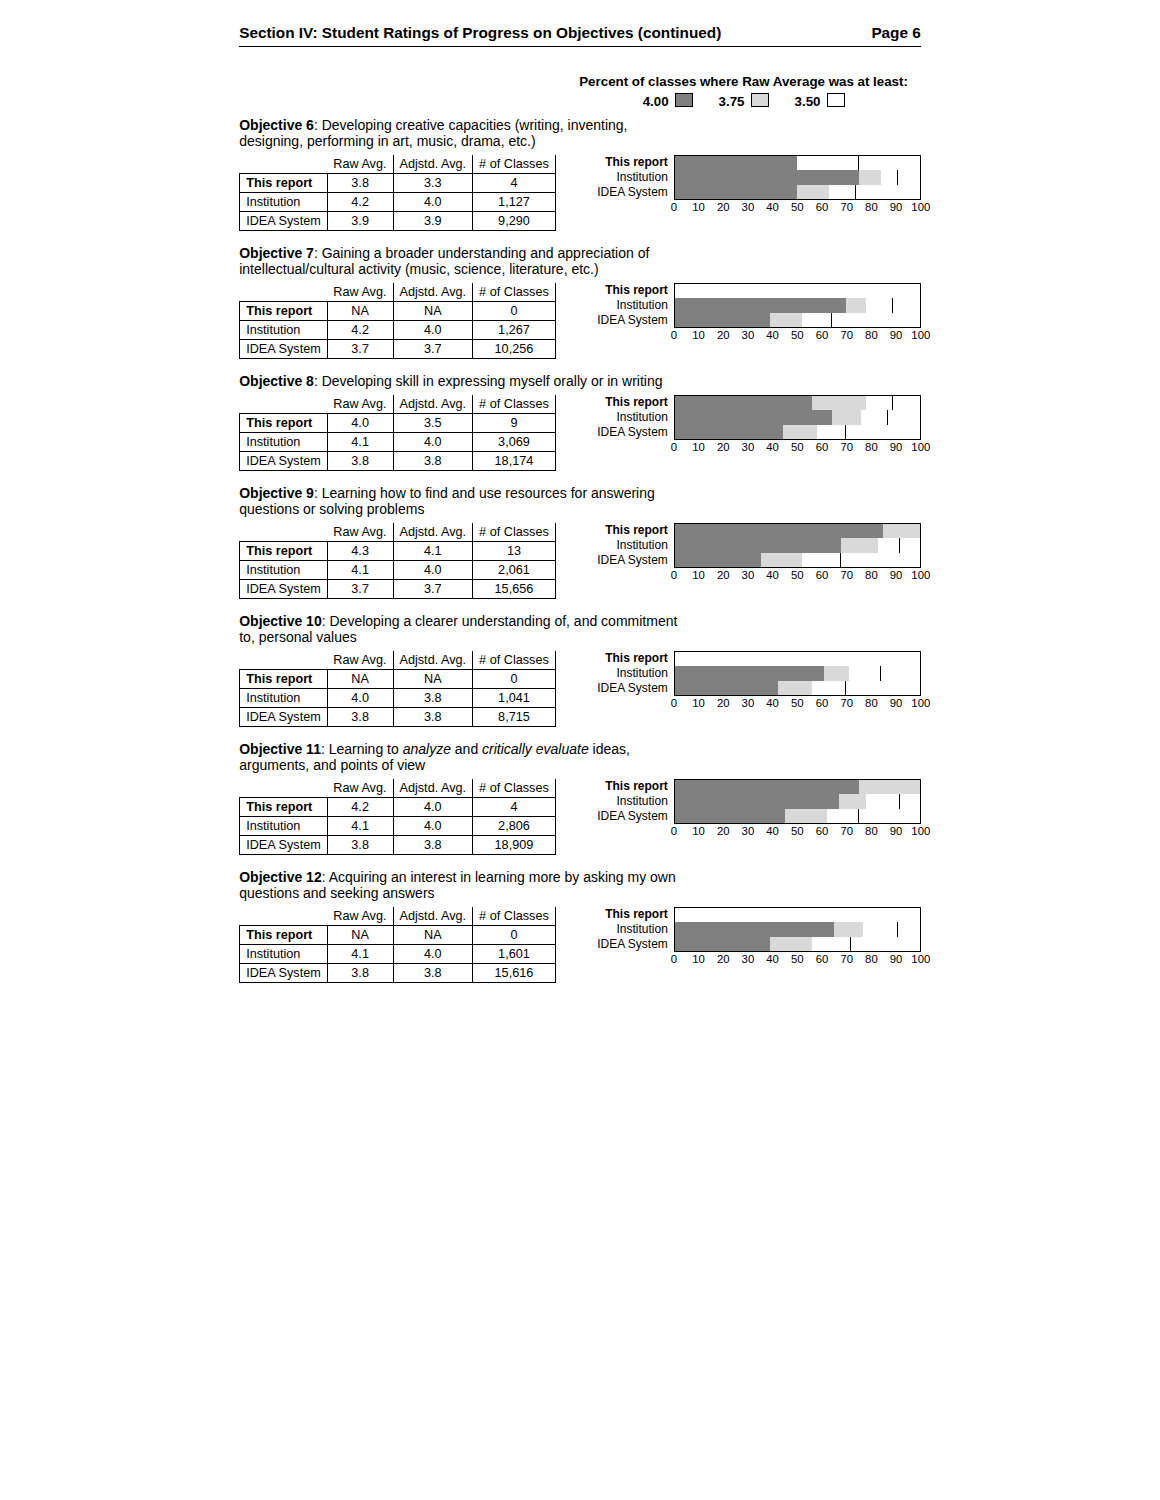Section IV: Student Ratings of Progress on Objectives (continued)
Page 6
Percent of classes where Raw Average was at least: 4.00 3.75 3.50
Objective 6: Developing creative capacities (writing, inventing, designing, performing in art, music, drama, etc.)
| | Raw Avg. | Adjstd. Avg. | # of Classes |
| --- | --- | --- | --- |
| This report | 3.8 | 3.3 | 4 |
| Institution | 4.2 | 4.0 | 1,127 |
| IDEA System | 3.9 | 3.9 | 9,290 |
This report
Institution
IDEA System
0 10 20 30 40 50 60 70 80 90 100
Objective 7: Gaining a broader understanding and appreciation of intellectual/cultural activity (music, science, literature, etc.)
| | Raw Avg. | Adjstd. Avg. | # of Classes |
| --- | --- | --- | --- |
| This report | NA | NA | 0 |
| Institution | 4.2 | 4.0 | 1,267 |
| IDEA System | 3.7 | 3.7 | 10,256 |
This report
Institution
IDEA System
0 10 20 30 40 50 60 70 80 90 100
Objective 8: Developing skill in expressing myself orally or in writing
| | Raw Avg. | Adjstd. Avg. | # of Classes |
| --- | --- | --- | --- |
| This report | 4.0 | 3.5 | 9 |
| Institution | 4.1 | 4.0 | 3,069 |
| IDEA System | 3.8 | 3.8 | 18,174 |
This report
Institution
IDEA System
0 10 20 30 40 50 60 70 80 90 100
Objective 9: Learning how to find and use resources for answering questions or solving problems
| | Raw Avg. | Adjstd. Avg. | # of Classes |
| --- | --- | --- | --- |
| This report | 4.3 | 4.1 | 13 |
| Institution | 4.1 | 4.0 | 2,061 |
| IDEA System | 3.7 | 3.7 | 15,656 |
This report
Institution
IDEA System
0 10 20 30 40 50 60 70 80 90 100
Objective 10: Developing a clearer understanding of, and commitment to, personal values
| | Raw Avg. | Adjstd. Avg. | # of Classes |
| --- | --- | --- | --- |
| This report | NA | NA | 0 |
| Institution | 4.0 | 3.8 | 1,041 |
| IDEA System | 3.8 | 3.8 | 8,715 |
This report
Institution
IDEA System
0 10 20 30 40 50 60 70 80 90 100
Objective 11: Learning to analyze and critically evaluate ideas, arguments, and points of view
| | Raw Avg. | Adjstd. Avg. | # of Classes |
| --- | --- | --- | --- |
| This report | 4.2 | 4.0 | 4 |
| Institution | 4.1 | 4.0 | 2,806 |
| IDEA System | 3.8 | 3.8 | 18,909 |
This report
Institution
IDEA System
0 10 20 30 40 50 60 70 80 90 100
Objective 12: Acquiring an interest in learning more by asking my own questions and seeking answers
| | Raw Avg. | Adjstd. Avg. | # of Classes |
| --- | --- | --- | --- |
| This report | NA | NA | 0 |
| Institution | 4.1 | 4.0 | 1,601 |
| IDEA System | 3.8 | 3.8 | 15,616 |
This report
Institution
IDEA System
0 10 20 30 40 50 60 70 80 90 100